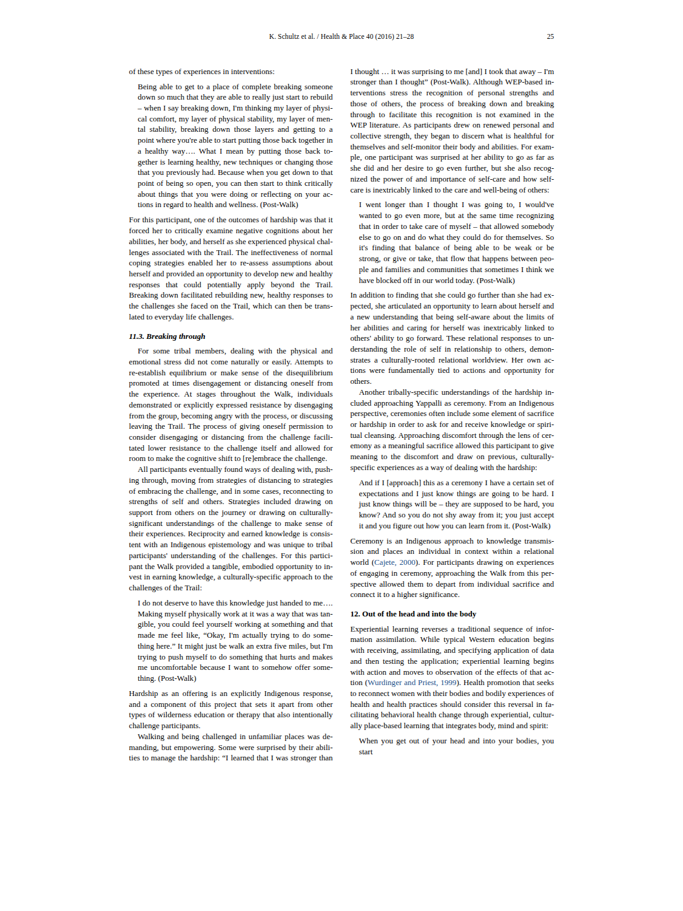K. Schultz et al. / Health & Place 40 (2016) 21–28 25
of these types of experiences in interventions:
Being able to get to a place of complete breaking someone down so much that they are able to really just start to rebuild – when I say breaking down, I'm thinking my layer of physical comfort, my layer of physical stability, my layer of mental stability, breaking down those layers and getting to a point where you're able to start putting those back together in a healthy way…. What I mean by putting those back together is learning healthy, new techniques or changing those that you previously had. Because when you get down to that point of being so open, you can then start to think critically about things that you were doing or reflecting on your actions in regard to health and wellness. (Post-Walk)
For this participant, one of the outcomes of hardship was that it forced her to critically examine negative cognitions about her abilities, her body, and herself as she experienced physical challenges associated with the Trail. The ineffectiveness of normal coping strategies enabled her to re-assess assumptions about herself and provided an opportunity to develop new and healthy responses that could potentially apply beyond the Trail. Breaking down facilitated rebuilding new, healthy responses to the challenges she faced on the Trail, which can then be translated to everyday life challenges.
11.3. Breaking through
For some tribal members, dealing with the physical and emotional stress did not come naturally or easily. Attempts to re-establish equilibrium or make sense of the disequilibrium promoted at times disengagement or distancing oneself from the experience. At stages throughout the Walk, individuals demonstrated or explicitly expressed resistance by disengaging from the group, becoming angry with the process, or discussing leaving the Trail. The process of giving oneself permission to consider disengaging or distancing from the challenge facilitated lower resistance to the challenge itself and allowed for room to make the cognitive shift to [re]embrace the challenge.
All participants eventually found ways of dealing with, pushing through, moving from strategies of distancing to strategies of embracing the challenge, and in some cases, reconnecting to strengths of self and others. Strategies included drawing on support from others on the journey or drawing on culturally-significant understandings of the challenge to make sense of their experiences. Reciprocity and earned knowledge is consistent with an Indigenous epistemology and was unique to tribal participants' understanding of the challenges. For this participant the Walk provided a tangible, embodied opportunity to invest in earning knowledge, a culturally-specific approach to the challenges of the Trail:
I do not deserve to have this knowledge just handed to me…. Making myself physically work at it was a way that was tangible, you could feel yourself working at something and that made me feel like, “Okay, I'm actually trying to do something here.” It might just be walk an extra five miles, but I'm trying to push myself to do something that hurts and makes me uncomfortable because I want to somehow offer something. (Post-Walk)
Hardship as an offering is an explicitly Indigenous response, and a component of this project that sets it apart from other types of wilderness education or therapy that also intentionally challenge participants.
Walking and being challenged in unfamiliar places was demanding, but empowering. Some were surprised by their abilities to manage the hardship: “I learned that I was stronger than I thought … it was surprising to me [and] I took that away – I'm stronger than I thought” (Post-Walk). Although WEP-based interventions stress the recognition of personal strengths and those of others, the process of breaking down and breaking through to facilitate this recognition is not examined in the WEP literature. As participants drew on renewed personal and collective strength, they began to discern what is healthful for themselves and self-monitor their body and abilities. For example, one participant was surprised at her ability to go as far as she did and her desire to go even further, but she also recognized the power of and importance of self-care and how self-care is inextricably linked to the care and well-being of others:
I went longer than I thought I was going to, I would've wanted to go even more, but at the same time recognizing that in order to take care of myself – that allowed somebody else to go on and do what they could do for themselves. So it's finding that balance of being able to be weak or be strong, or give or take, that flow that happens between people and families and communities that sometimes I think we have blocked off in our world today. (Post-Walk)
In addition to finding that she could go further than she had expected, she articulated an opportunity to learn about herself and a new understanding that being self-aware about the limits of her abilities and caring for herself was inextricably linked to others' ability to go forward. These relational responses to understanding the role of self in relationship to others, demonstrates a culturally-rooted relational worldview. Her own actions were fundamentally tied to actions and opportunity for others.
Another tribally-specific understandings of the hardship included approaching Yappalli as ceremony. From an Indigenous perspective, ceremonies often include some element of sacrifice or hardship in order to ask for and receive knowledge or spiritual cleansing. Approaching discomfort through the lens of ceremony as a meaningful sacrifice allowed this participant to give meaning to the discomfort and draw on previous, culturally-specific experiences as a way of dealing with the hardship:
And if I [approach] this as a ceremony I have a certain set of expectations and I just know things are going to be hard. I just know things will be – they are supposed to be hard, you know? And so you do not shy away from it; you just accept it and you figure out how you can learn from it. (Post-Walk)
Ceremony is an Indigenous approach to knowledge transmission and places an individual in context within a relational world (Cajete, 2000). For participants drawing on experiences of engaging in ceremony, approaching the Walk from this perspective allowed them to depart from individual sacrifice and connect it to a higher significance.
12. Out of the head and into the body
Experiential learning reverses a traditional sequence of information assimilation. While typical Western education begins with receiving, assimilating, and specifying application of data and then testing the application; experiential learning begins with action and moves to observation of the effects of that action (Wurdinger and Priest, 1999). Health promotion that seeks to reconnect women with their bodies and bodily experiences of health and health practices should consider this reversal in facilitating behavioral health change through experiential, culturally place-based learning that integrates body, mind and spirit:
When you get out of your head and into your bodies, you start